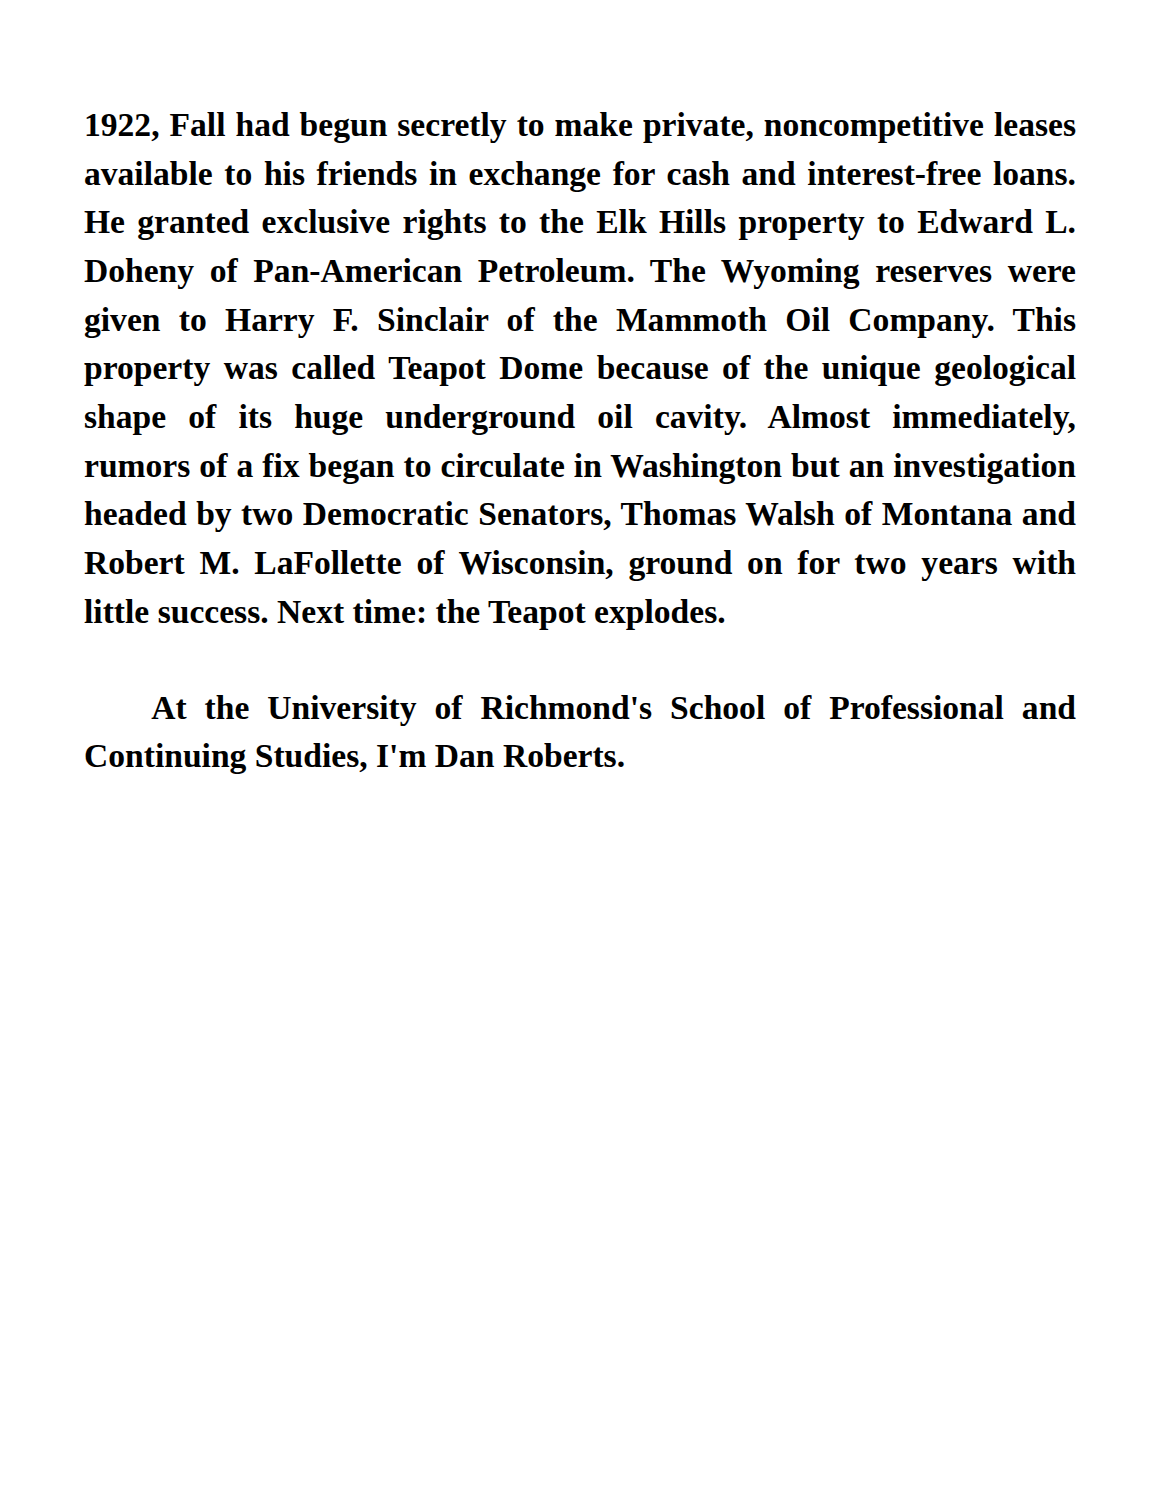1922, Fall had begun secretly to make private, noncompetitive leases available to his friends in exchange for cash and interest-free loans. He granted exclusive rights to the Elk Hills property to Edward L. Doheny of Pan-American Petroleum. The Wyoming reserves were given to Harry F. Sinclair of the Mammoth Oil Company. This property was called Teapot Dome because of the unique geological shape of its huge underground oil cavity. Almost immediately, rumors of a fix began to circulate in Washington but an investigation headed by two Democratic Senators, Thomas Walsh of Montana and Robert M. LaFollette of Wisconsin, ground on for two years with little success. Next time: the Teapot explodes.
At the University of Richmond's School of Professional and Continuing Studies, I'm Dan Roberts.